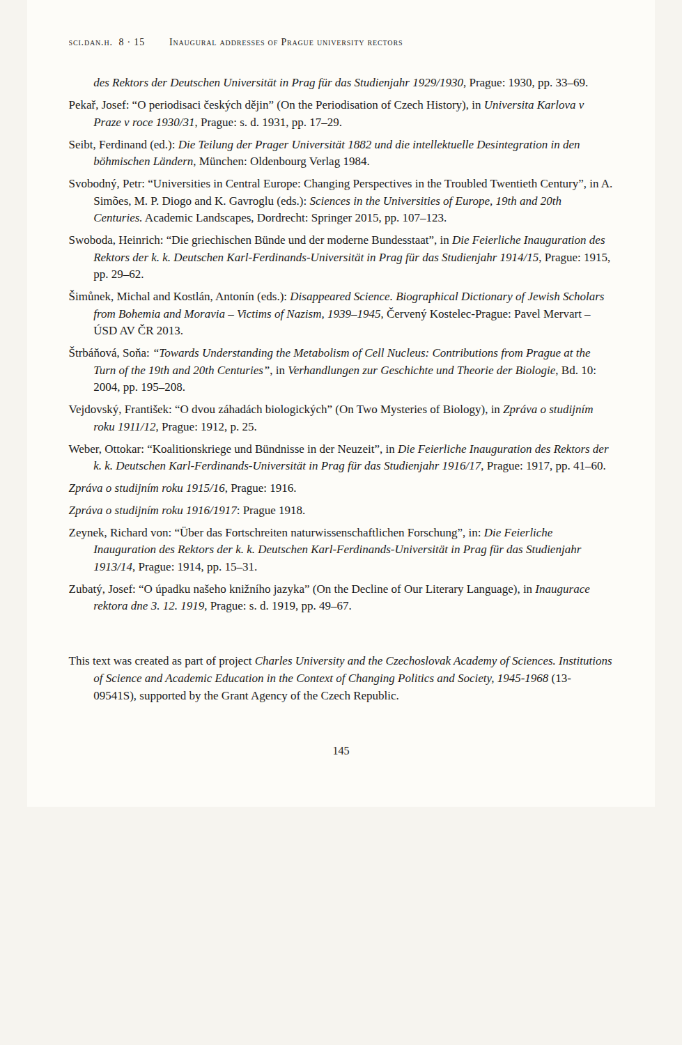sci.dan.h. 8 · 15 Inaugural addresses of Prague university rectors
des Rektors der Deutschen Universität in Prag für das Studienjahr 1929/1930, Prague: 1930, pp. 33–69.
Pekař, Josef: “O periodisaci českých dějin” (On the Periodisation of Czech History), in Universita Karlova v Praze v roce 1930/31, Prague: s. d. 1931, pp. 17–29.
Seibt, Ferdinand (ed.): Die Teilung der Prager Universität 1882 und die intellektuelle Desintegration in den böhmischen Ländern, München: Oldenbourg Verlag 1984.
Svobodný, Petr: “Universities in Central Europe: Changing Perspectives in the Troubled Twentieth Century”, in A. Simões, M. P. Diogo and K. Gavroglu (eds.): Sciences in the Universities of Europe, 19th and 20th Centuries. Academic Landscapes, Dordrecht: Springer 2015, pp. 107–123.
Swoboda, Heinrich: “Die griechischen Bünde und der moderne Bundesstaat”, in Die Feierliche Inauguration des Rektors der k. k. Deutschen Karl-Ferdinands-Universität in Prag für das Studienjahr 1914/15, Prague: 1915, pp. 29–62.
Šimůnek, Michal and Kostlán, Antonín (eds.): Disappeared Science. Biographical Dictionary of Jewish Scholars from Bohemia and Moravia – Victims of Nazism, 1939–1945, Červený Kostelec-Prague: Pavel Mervart – ÚSD AV ČR 2013.
Štrbáňová, Soňa: “Towards Understanding the Metabolism of Cell Nucleus: Contributions from Prague at the Turn of the 19th and 20th Centuries”, in Verhandlungen zur Geschichte und Theorie der Biologie, Bd. 10: 2004, pp. 195–208.
Vejdovský, František: “O dvou záhadách biologických” (On Two Mysteries of Biology), in Zpráva o studijním roku 1911/12, Prague: 1912, p. 25.
Weber, Ottokar: “Koalitionskriege und Bündnisse in der Neuzeit”, in Die Feierliche Inauguration des Rektors der k. k. Deutschen Karl-Ferdinands-Universität in Prag für das Studienjahr 1916/17, Prague: 1917, pp. 41–60.
Zpráva o studijním roku 1915/16, Prague: 1916.
Zpráva o studijním roku 1916/1917: Prague 1918.
Zeynek, Richard von: “Über das Fortschreiten naturwissenschaftlichen Forschung”, in: Die Feierliche Inauguration des Rektors der k. k. Deutschen Karl-Ferdinands-Universität in Prag für das Studienjahr 1913/14, Prague: 1914, pp. 15–31.
Zubatý, Josef: “O úpadku našeho knižního jazyka” (On the Decline of Our Literary Language), in Inaugurace rektora dne 3. 12. 1919, Prague: s. d. 1919, pp. 49–67.
This text was created as part of project Charles University and the Czechoslovak Academy of Sciences. Institutions of Science and Academic Education in the Context of Changing Politics and Society, 1945-1968 (13-09541S), supported by the Grant Agency of the Czech Republic.
145